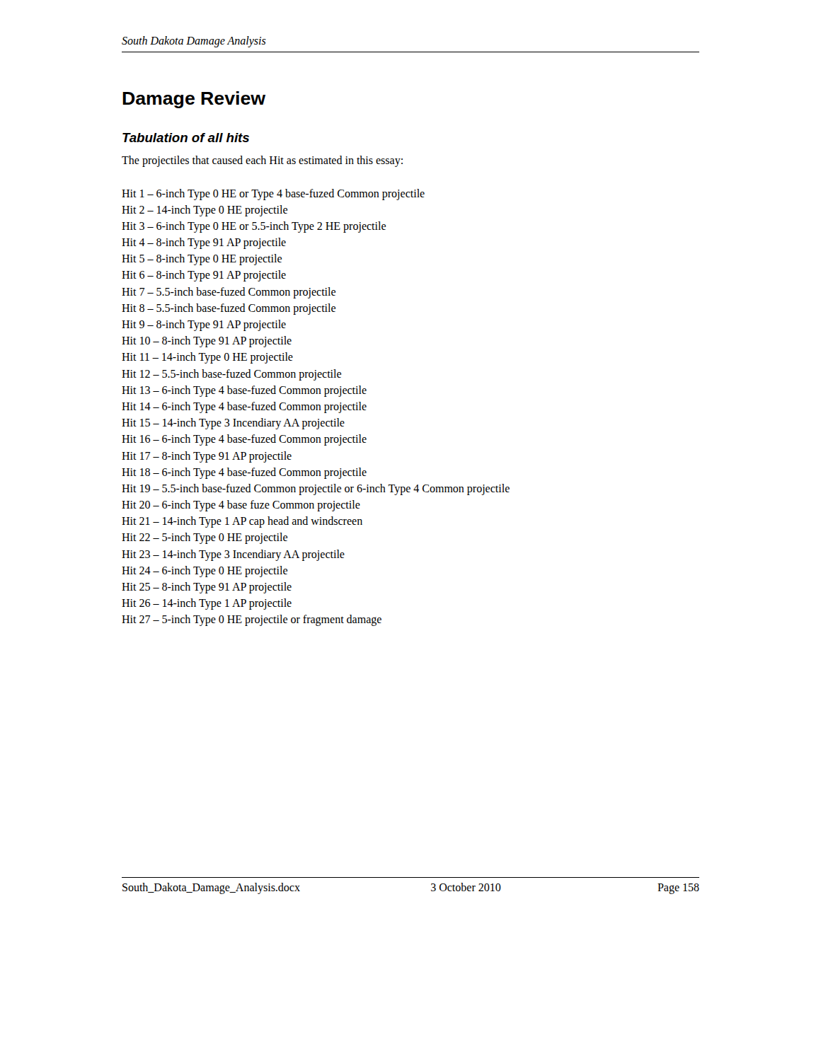South Dakota Damage Analysis
Damage Review
Tabulation of all hits
The projectiles that caused each Hit as estimated in this essay:
Hit 1 – 6-inch Type 0 HE or Type 4 base-fuzed Common projectile
Hit 2 – 14-inch Type 0 HE projectile
Hit 3 – 6-inch Type 0 HE or 5.5-inch Type 2 HE projectile
Hit 4 – 8-inch Type 91 AP projectile
Hit 5 – 8-inch Type 0 HE projectile
Hit 6 – 8-inch Type 91 AP projectile
Hit 7 – 5.5-inch base-fuzed Common projectile
Hit 8 – 5.5-inch base-fuzed Common projectile
Hit 9 – 8-inch Type 91 AP projectile
Hit 10 – 8-inch Type 91 AP projectile
Hit 11 – 14-inch Type 0 HE projectile
Hit 12 – 5.5-inch base-fuzed Common projectile
Hit 13 – 6-inch Type 4 base-fuzed Common projectile
Hit 14 – 6-inch Type 4 base-fuzed Common projectile
Hit 15 – 14-inch Type 3 Incendiary AA projectile
Hit 16 – 6-inch Type 4 base-fuzed Common projectile
Hit 17 – 8-inch Type 91 AP projectile
Hit 18 – 6-inch Type 4 base-fuzed Common projectile
Hit 19 – 5.5-inch base-fuzed Common projectile or 6-inch Type 4 Common projectile
Hit 20 – 6-inch Type 4 base fuze Common projectile
Hit 21 – 14-inch Type 1 AP cap head and windscreen
Hit 22 – 5-inch Type 0 HE projectile
Hit 23 – 14-inch Type 3 Incendiary AA projectile
Hit 24 – 6-inch Type 0 HE projectile
Hit 25 – 8-inch Type 91 AP projectile
Hit 26 – 14-inch Type 1 AP projectile
Hit 27 – 5-inch Type 0 HE projectile or fragment damage
South_Dakota_Damage_Analysis.docx
3 October 2010
Page 158